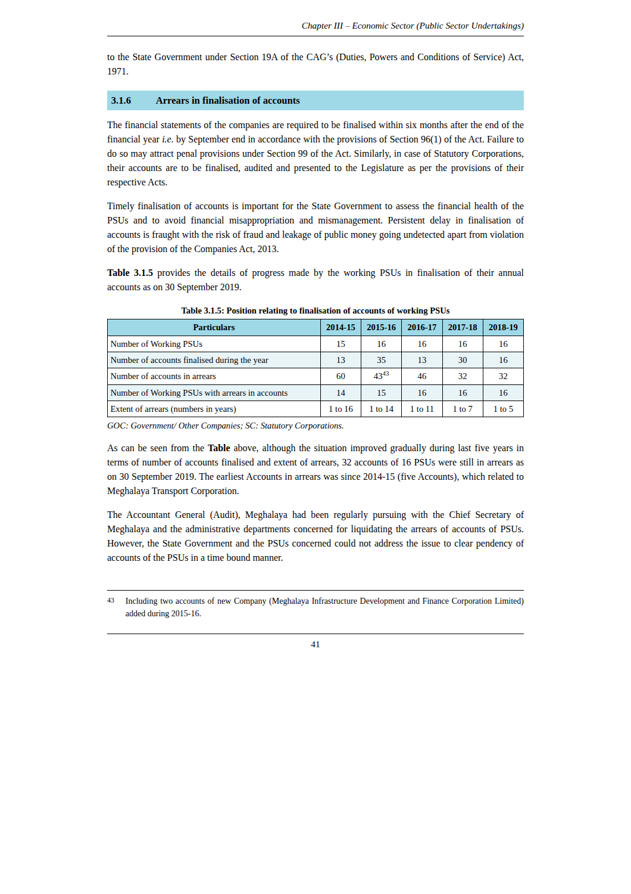Chapter III – Economic Sector (Public Sector Undertakings)
to the State Government under Section 19A of the CAG’s (Duties, Powers and Conditions of Service) Act, 1971.
3.1.6 Arrears in finalisation of accounts
The financial statements of the companies are required to be finalised within six months after the end of the financial year i.e. by September end in accordance with the provisions of Section 96(1) of the Act. Failure to do so may attract penal provisions under Section 99 of the Act. Similarly, in case of Statutory Corporations, their accounts are to be finalised, audited and presented to the Legislature as per the provisions of their respective Acts.
Timely finalisation of accounts is important for the State Government to assess the financial health of the PSUs and to avoid financial misappropriation and mismanagement. Persistent delay in finalisation of accounts is fraught with the risk of fraud and leakage of public money going undetected apart from violation of the provision of the Companies Act, 2013.
Table 3.1.5 provides the details of progress made by the working PSUs in finalisation of their annual accounts as on 30 September 2019.
Table 3.1.5: Position relating to finalisation of accounts of working PSUs
| Particulars | 2014-15 | 2015-16 | 2016-17 | 2017-18 | 2018-19 |
| --- | --- | --- | --- | --- | --- |
| Number of Working PSUs | 15 | 16 | 16 | 16 | 16 |
| Number of accounts finalised during the year | 13 | 35 | 13 | 30 | 16 |
| Number of accounts in arrears | 60 | 43 43 | 46 | 32 | 32 |
| Number of Working PSUs with arrears in accounts | 14 | 15 | 16 | 16 | 16 |
| Extent of arrears (numbers in years) | 1 to 16 | 1 to 14 | 1 to 11 | 1 to 7 | 1 to 5 |
GOC: Government/ Other Companies; SC: Statutory Corporations.
As can be seen from the Table above, although the situation improved gradually during last five years in terms of number of accounts finalised and extent of arrears, 32 accounts of 16 PSUs were still in arrears as on 30 September 2019. The earliest Accounts in arrears was since 2014-15 (five Accounts), which related to Meghalaya Transport Corporation.
The Accountant General (Audit), Meghalaya had been regularly pursuing with the Chief Secretary of Meghalaya and the administrative departments concerned for liquidating the arrears of accounts of PSUs. However, the State Government and the PSUs concerned could not address the issue to clear pendency of accounts of the PSUs in a time bound manner.
43 Including two accounts of new Company (Meghalaya Infrastructure Development and Finance Corporation Limited) added during 2015-16.
41